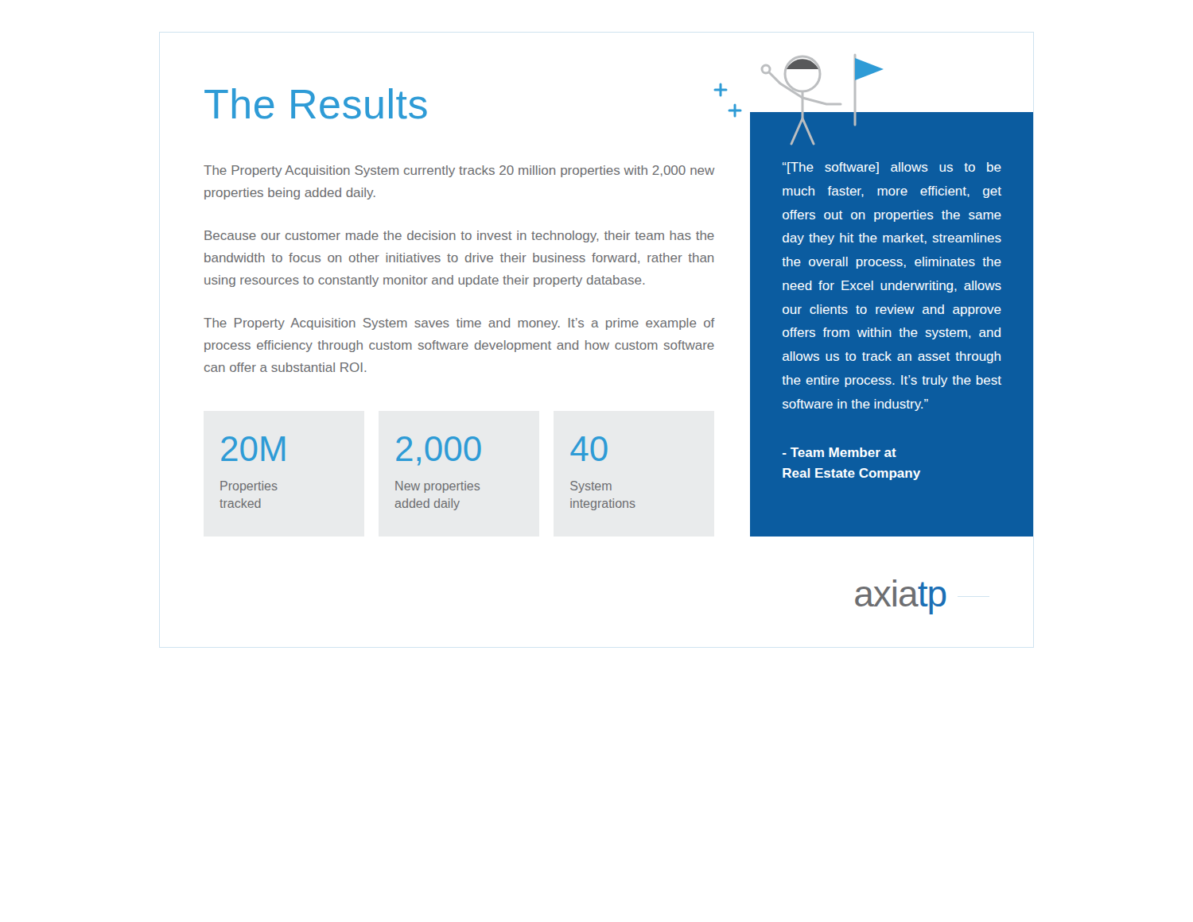The Results
The Property Acquisition System currently tracks 20 million properties with 2,000 new properties being added daily.
Because our customer made the decision to invest in technology, their team has the bandwidth to focus on other initiatives to drive their business forward, rather than using resources to constantly monitor and update their property database.
The Property Acquisition System saves time and money. It’s a prime example of process efficiency through custom software development and how custom software can offer a substantial ROI.
20M
Properties
tracked
2,000
New properties
added daily
40
System
integrations
“[The software] allows us to be much faster, more efficient, get offers out on properties the same day they hit the market, streamlines the overall process, eliminates the need for Excel underwriting, allows our clients to review and approve offers from within the system, and allows us to track an asset through the entire process. It’s truly the best software in the industry.”
- Team Member at
Real Estate Company
axia tp